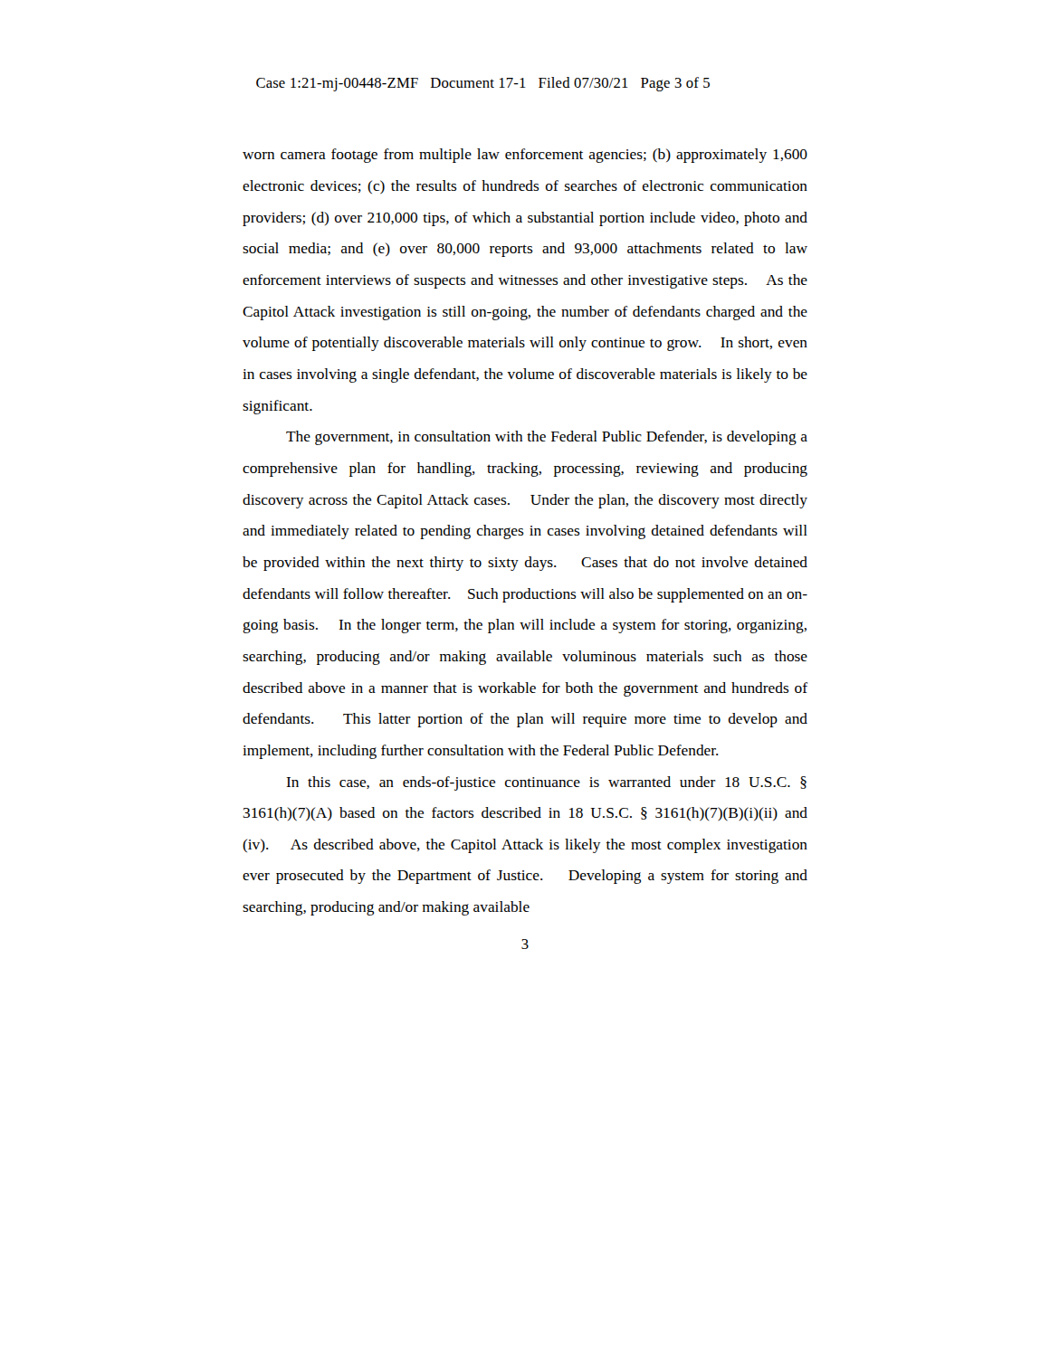Case 1:21-mj-00448-ZMF Document 17-1 Filed 07/30/21 Page 3 of 5
worn camera footage from multiple law enforcement agencies; (b) approximately 1,600 electronic devices; (c) the results of hundreds of searches of electronic communication providers; (d) over 210,000 tips, of which a substantial portion include video, photo and social media; and (e) over 80,000 reports and 93,000 attachments related to law enforcement interviews of suspects and witnesses and other investigative steps. As the Capitol Attack investigation is still on-going, the number of defendants charged and the volume of potentially discoverable materials will only continue to grow. In short, even in cases involving a single defendant, the volume of discoverable materials is likely to be significant.
The government, in consultation with the Federal Public Defender, is developing a comprehensive plan for handling, tracking, processing, reviewing and producing discovery across the Capitol Attack cases. Under the plan, the discovery most directly and immediately related to pending charges in cases involving detained defendants will be provided within the next thirty to sixty days. Cases that do not involve detained defendants will follow thereafter. Such productions will also be supplemented on an on-going basis. In the longer term, the plan will include a system for storing, organizing, searching, producing and/or making available voluminous materials such as those described above in a manner that is workable for both the government and hundreds of defendants. This latter portion of the plan will require more time to develop and implement, including further consultation with the Federal Public Defender.
In this case, an ends-of-justice continuance is warranted under 18 U.S.C. § 3161(h)(7)(A) based on the factors described in 18 U.S.C. § 3161(h)(7)(B)(i)(ii) and (iv). As described above, the Capitol Attack is likely the most complex investigation ever prosecuted by the Department of Justice. Developing a system for storing and searching, producing and/or making available
3